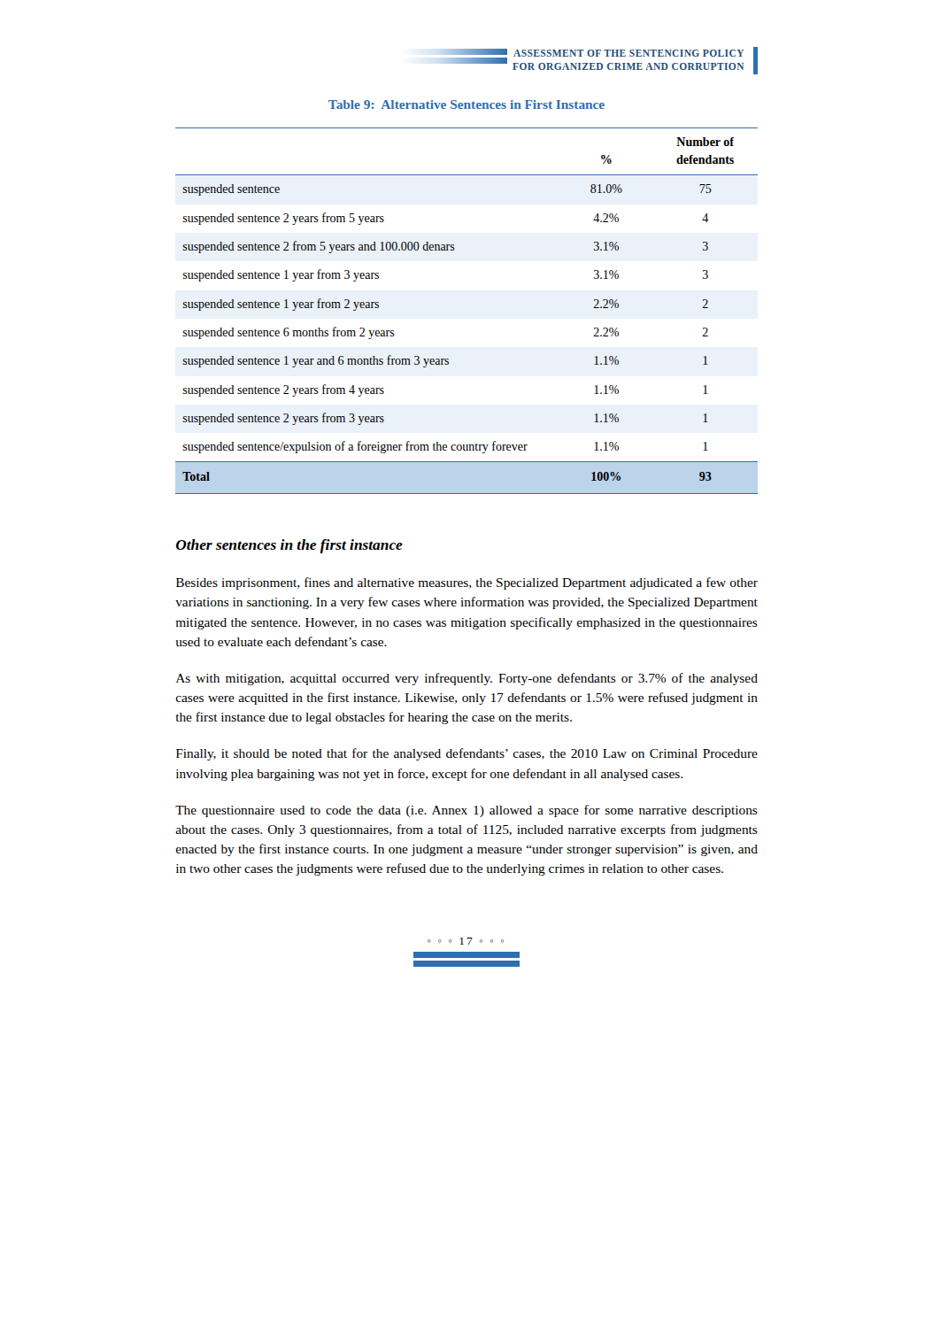Assessment of the Sentencing Policy
for Organized Crime and Corruption
Table 9: Alternative Sentences in First Instance
| | % | Number of defendants |
| --- | --- | --- |
| suspended sentence | 81.0% | 75 |
| suspended sentence 2 years from 5 years | 4.2% | 4 |
| suspended sentence 2 from 5 years and 100.000 denars | 3.1% | 3 |
| suspended sentence 1 year from 3 years | 3.1% | 3 |
| suspended sentence 1 year from 2 years | 2.2% | 2 |
| suspended sentence 6 months from 2 years | 2.2% | 2 |
| suspended sentence 1 year and 6 months from 3 years | 1.1% | 1 |
| suspended sentence 2 years from 4 years | 1.1% | 1 |
| suspended sentence 2 years from 3 years | 1.1% | 1 |
| suspended sentence/expulsion of a foreigner from the country forever | 1.1% | 1 |
| Total | 100% | 93 |
Other sentences in the first instance
Besides imprisonment, fines and alternative measures, the Specialized Department adjudicated a few other variations in sanctioning. In a very few cases where information was provided, the Specialized Department mitigated the sentence. However, in no cases was mitigation specifically emphasized in the questionnaires used to evaluate each defendant’s case.
As with mitigation, acquittal occurred very infrequently. Forty-one defendants or 3.7% of the analysed cases were acquitted in the first instance. Likewise, only 17 defendants or 1.5% were refused judgment in the first instance due to legal obstacles for hearing the case on the merits.
Finally, it should be noted that for the analysed defendants’ cases, the 2010 Law on Criminal Procedure involving plea bargaining was not yet in force, except for one defendant in all analysed cases.
The questionnaire used to code the data (i.e. Annex 1) allowed a space for some narrative descriptions about the cases. Only 3 questionnaires, from a total of 1125, included narrative excerpts from judgments enacted by the first instance courts. In one judgment a measure “under stronger supervision” is given, and in two other cases the judgments were refused due to the underlying crimes in relation to other cases.
◦ ◦ ◦ 17 ◦ ◦ ◦